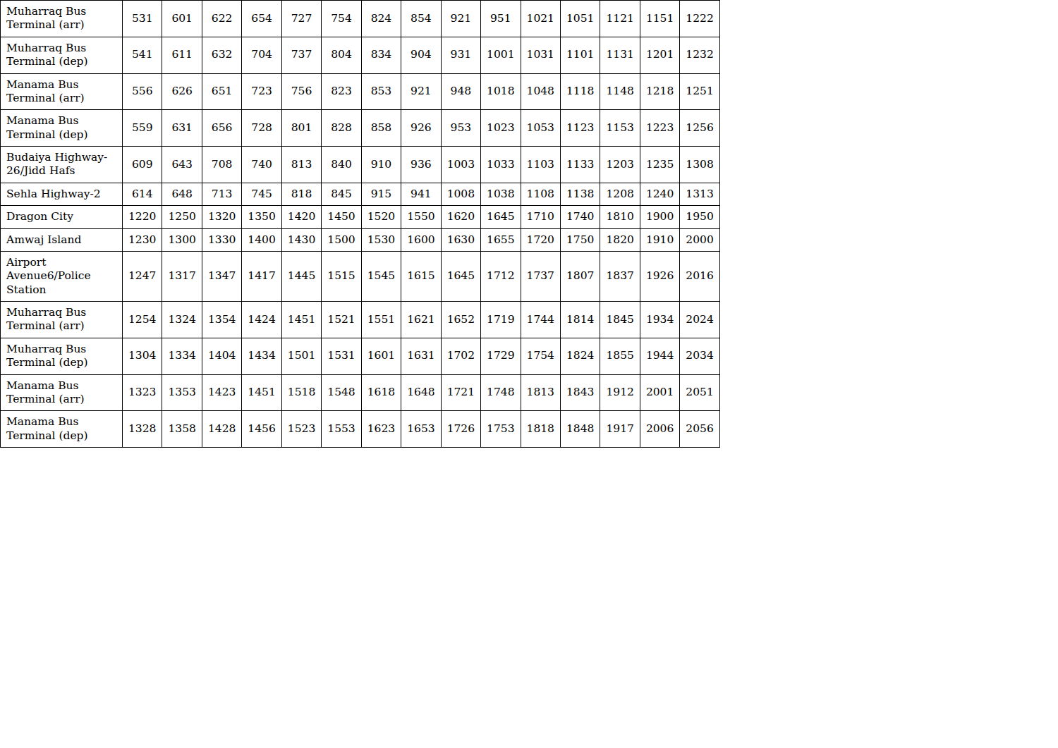| Muharraq Bus Terminal (arr) | 531 | 601 | 622 | 654 | 727 | 754 | 824 | 854 | 921 | 951 | 1021 | 1051 | 1121 | 1151 | 1222 |
| Muharraq Bus Terminal (dep) | 541 | 611 | 632 | 704 | 737 | 804 | 834 | 904 | 931 | 1001 | 1031 | 1101 | 1131 | 1201 | 1232 |
| Manama Bus Terminal (arr) | 556 | 626 | 651 | 723 | 756 | 823 | 853 | 921 | 948 | 1018 | 1048 | 1118 | 1148 | 1218 | 1251 |
| Manama Bus Terminal (dep) | 559 | 631 | 656 | 728 | 801 | 828 | 858 | 926 | 953 | 1023 | 1053 | 1123 | 1153 | 1223 | 1256 |
| Budaiya Highway-26/Jidd Hafs | 609 | 643 | 708 | 740 | 813 | 840 | 910 | 936 | 1003 | 1033 | 1103 | 1133 | 1203 | 1235 | 1308 |
| Sehla Highway-2 | 614 | 648 | 713 | 745 | 818 | 845 | 915 | 941 | 1008 | 1038 | 1108 | 1138 | 1208 | 1240 | 1313 |
| Dragon City | 1220 | 1250 | 1320 | 1350 | 1420 | 1450 | 1520 | 1550 | 1620 | 1645 | 1710 | 1740 | 1810 | 1900 | 1950 |
| Amwaj Island | 1230 | 1300 | 1330 | 1400 | 1430 | 1500 | 1530 | 1600 | 1630 | 1655 | 1720 | 1750 | 1820 | 1910 | 2000 |
| Airport Avenue6/Police Station | 1247 | 1317 | 1347 | 1417 | 1445 | 1515 | 1545 | 1615 | 1645 | 1712 | 1737 | 1807 | 1837 | 1926 | 2016 |
| Muharraq Bus Terminal (arr) | 1254 | 1324 | 1354 | 1424 | 1451 | 1521 | 1551 | 1621 | 1652 | 1719 | 1744 | 1814 | 1845 | 1934 | 2024 |
| Muharraq Bus Terminal (dep) | 1304 | 1334 | 1404 | 1434 | 1501 | 1531 | 1601 | 1631 | 1702 | 1729 | 1754 | 1824 | 1855 | 1944 | 2034 |
| Manama Bus Terminal (arr) | 1323 | 1353 | 1423 | 1451 | 1518 | 1548 | 1618 | 1648 | 1721 | 1748 | 1813 | 1843 | 1912 | 2001 | 2051 |
| Manama Bus Terminal (dep) | 1328 | 1358 | 1428 | 1456 | 1523 | 1553 | 1623 | 1653 | 1726 | 1753 | 1818 | 1848 | 1917 | 2006 | 2056 |